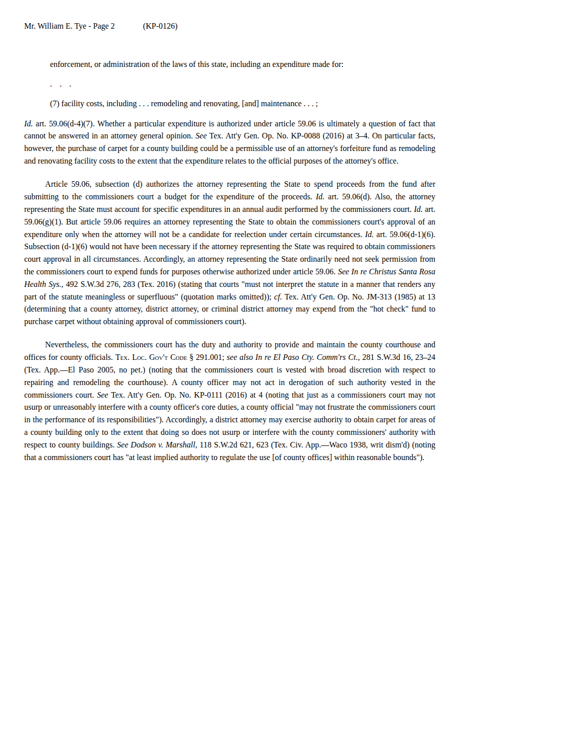Mr. William E. Tye - Page 2 (KP-0126)
enforcement, or administration of the laws of this state, including an expenditure made for:
. . .
(7) facility costs, including . . . remodeling and renovating, [and] maintenance . . . ;
Id. art. 59.06(d-4)(7). Whether a particular expenditure is authorized under article 59.06 is ultimately a question of fact that cannot be answered in an attorney general opinion. See Tex. Att'y Gen. Op. No. KP-0088 (2016) at 3–4. On particular facts, however, the purchase of carpet for a county building could be a permissible use of an attorney's forfeiture fund as remodeling and renovating facility costs to the extent that the expenditure relates to the official purposes of the attorney's office.
Article 59.06, subsection (d) authorizes the attorney representing the State to spend proceeds from the fund after submitting to the commissioners court a budget for the expenditure of the proceeds. Id. art. 59.06(d). Also, the attorney representing the State must account for specific expenditures in an annual audit performed by the commissioners court. Id. art. 59.06(g)(1). But article 59.06 requires an attorney representing the State to obtain the commissioners court's approval of an expenditure only when the attorney will not be a candidate for reelection under certain circumstances. Id. art. 59.06(d-1)(6). Subsection (d-1)(6) would not have been necessary if the attorney representing the State was required to obtain commissioners court approval in all circumstances. Accordingly, an attorney representing the State ordinarily need not seek permission from the commissioners court to expend funds for purposes otherwise authorized under article 59.06. See In re Christus Santa Rosa Health Sys., 492 S.W.3d 276, 283 (Tex. 2016) (stating that courts "must not interpret the statute in a manner that renders any part of the statute meaningless or superfluous" (quotation marks omitted)); cf. Tex. Att'y Gen. Op. No. JM-313 (1985) at 13 (determining that a county attorney, district attorney, or criminal district attorney may expend from the "hot check" fund to purchase carpet without obtaining approval of commissioners court).
Nevertheless, the commissioners court has the duty and authority to provide and maintain the county courthouse and offices for county officials. Tex. Loc. Gov't Code § 291.001; see also In re El Paso Cty. Comm'rs Ct., 281 S.W.3d 16, 23–24 (Tex. App.—El Paso 2005, no pet.) (noting that the commissioners court is vested with broad discretion with respect to repairing and remodeling the courthouse). A county officer may not act in derogation of such authority vested in the commissioners court. See Tex. Att'y Gen. Op. No. KP-0111 (2016) at 4 (noting that just as a commissioners court may not usurp or unreasonably interfere with a county officer's core duties, a county official "may not frustrate the commissioners court in the performance of its responsibilities"). Accordingly, a district attorney may exercise authority to obtain carpet for areas of a county building only to the extent that doing so does not usurp or interfere with the county commissioners' authority with respect to county buildings. See Dodson v. Marshall, 118 S.W.2d 621, 623 (Tex. Civ. App.—Waco 1938, writ dism'd) (noting that a commissioners court has "at least implied authority to regulate the use [of county offices] within reasonable bounds").